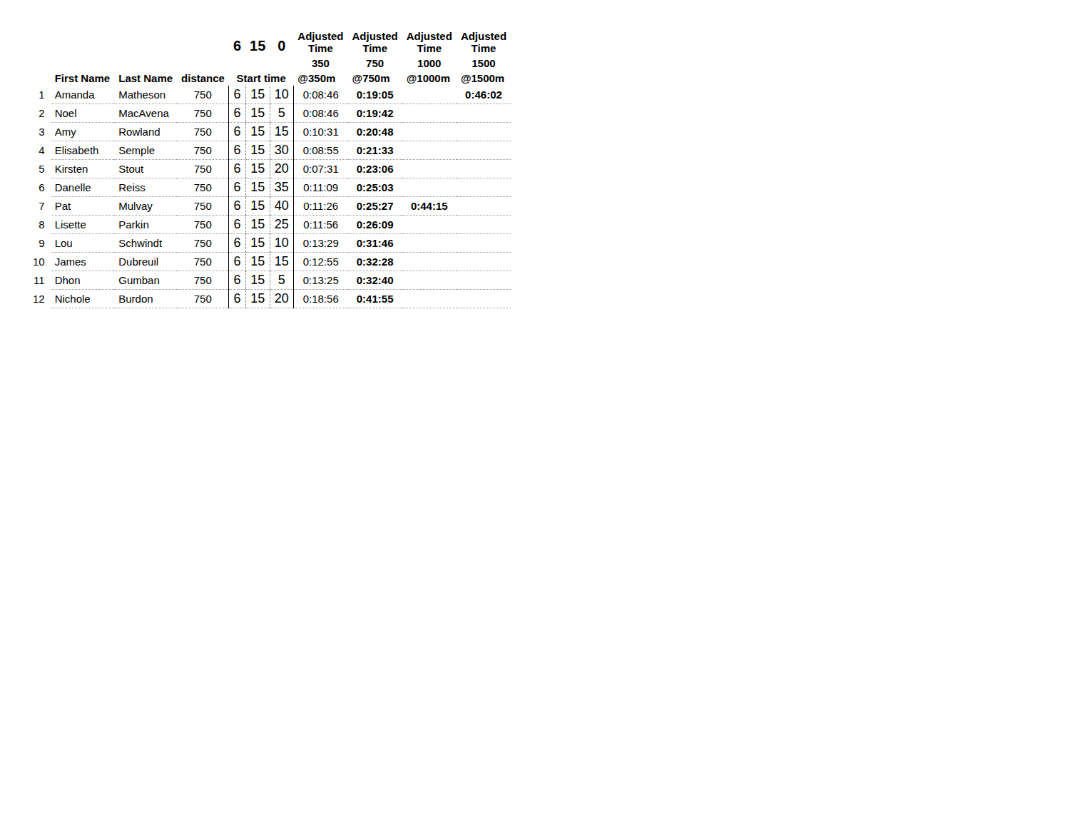| | | | | 6 | 15 | 0 | Adjusted Time | Adjusted Time | Adjusted Time | Adjusted Time |
| --- | --- | --- | --- | --- | --- | --- | --- | --- | --- | --- |
| | | | | | | | 350 | 750 | 1000 | 1500 |
| | First Name | Last Name | distance | Start time | @350m | @750m | @1000m | @1500m |
| 1 | Amanda | Matheson | 750 | 6 | 15 | 10 | 0:08:46 | 0:19:05 | | 0:46:02 |
| 2 | Noel | MacAvena | 750 | 6 | 15 | 5 | 0:08:46 | 0:19:42 | | |
| 3 | Amy | Rowland | 750 | 6 | 15 | 15 | 0:10:31 | 0:20:48 | | |
| 4 | Elisabeth | Semple | 750 | 6 | 15 | 30 | 0:08:55 | 0:21:33 | | |
| 5 | Kirsten | Stout | 750 | 6 | 15 | 20 | 0:07:31 | 0:23:06 | | |
| 6 | Danelle | Reiss | 750 | 6 | 15 | 35 | 0:11:09 | 0:25:03 | | |
| 7 | Pat | Mulvay | 750 | 6 | 15 | 40 | 0:11:26 | 0:25:27 | 0:44:15 | |
| 8 | Lisette | Parkin | 750 | 6 | 15 | 25 | 0:11:56 | 0:26:09 | | |
| 9 | Lou | Schwindt | 750 | 6 | 15 | 10 | 0:13:29 | 0:31:46 | | |
| 10 | James | Dubreuil | 750 | 6 | 15 | 15 | 0:12:55 | 0:32:28 | | |
| 11 | Dhon | Gumban | 750 | 6 | 15 | 5 | 0:13:25 | 0:32:40 | | |
| 12 | Nichole | Burdon | 750 | 6 | 15 | 20 | 0:18:56 | 0:41:55 | | |